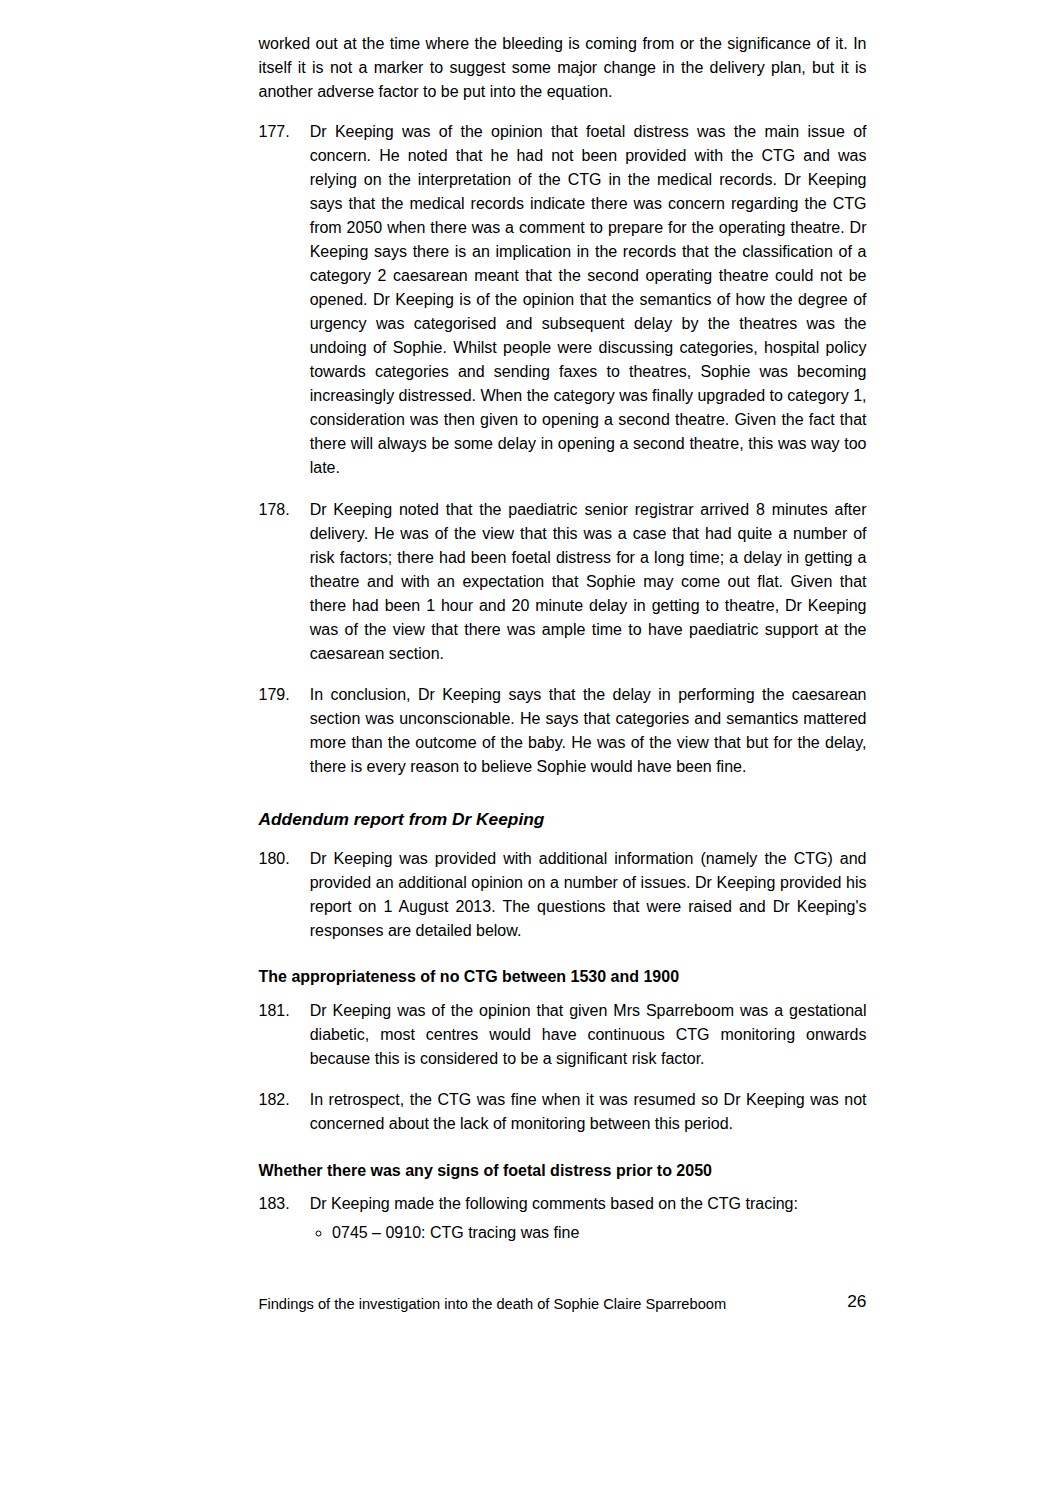worked out at the time where the bleeding is coming from or the significance of it. In itself it is not a marker to suggest some major change in the delivery plan, but it is another adverse factor to be put into the equation.
177. Dr Keeping was of the opinion that foetal distress was the main issue of concern. He noted that he had not been provided with the CTG and was relying on the interpretation of the CTG in the medical records. Dr Keeping says that the medical records indicate there was concern regarding the CTG from 2050 when there was a comment to prepare for the operating theatre. Dr Keeping says there is an implication in the records that the classification of a category 2 caesarean meant that the second operating theatre could not be opened. Dr Keeping is of the opinion that the semantics of how the degree of urgency was categorised and subsequent delay by the theatres was the undoing of Sophie. Whilst people were discussing categories, hospital policy towards categories and sending faxes to theatres, Sophie was becoming increasingly distressed. When the category was finally upgraded to category 1, consideration was then given to opening a second theatre. Given the fact that there will always be some delay in opening a second theatre, this was way too late.
178. Dr Keeping noted that the paediatric senior registrar arrived 8 minutes after delivery. He was of the view that this was a case that had quite a number of risk factors; there had been foetal distress for a long time; a delay in getting a theatre and with an expectation that Sophie may come out flat. Given that there had been 1 hour and 20 minute delay in getting to theatre, Dr Keeping was of the view that there was ample time to have paediatric support at the caesarean section.
179. In conclusion, Dr Keeping says that the delay in performing the caesarean section was unconscionable. He says that categories and semantics mattered more than the outcome of the baby. He was of the view that but for the delay, there is every reason to believe Sophie would have been fine.
Addendum report from Dr Keeping
180. Dr Keeping was provided with additional information (namely the CTG) and provided an additional opinion on a number of issues. Dr Keeping provided his report on 1 August 2013. The questions that were raised and Dr Keeping's responses are detailed below.
The appropriateness of no CTG between 1530 and 1900
181. Dr Keeping was of the opinion that given Mrs Sparreboom was a gestational diabetic, most centres would have continuous CTG monitoring onwards because this is considered to be a significant risk factor.
182. In retrospect, the CTG was fine when it was resumed so Dr Keeping was not concerned about the lack of monitoring between this period.
Whether there was any signs of foetal distress prior to 2050
183. Dr Keeping made the following comments based on the CTG tracing:
0745 – 0910: CTG tracing was fine
Findings of the investigation into the death of Sophie Claire Sparreboom 26